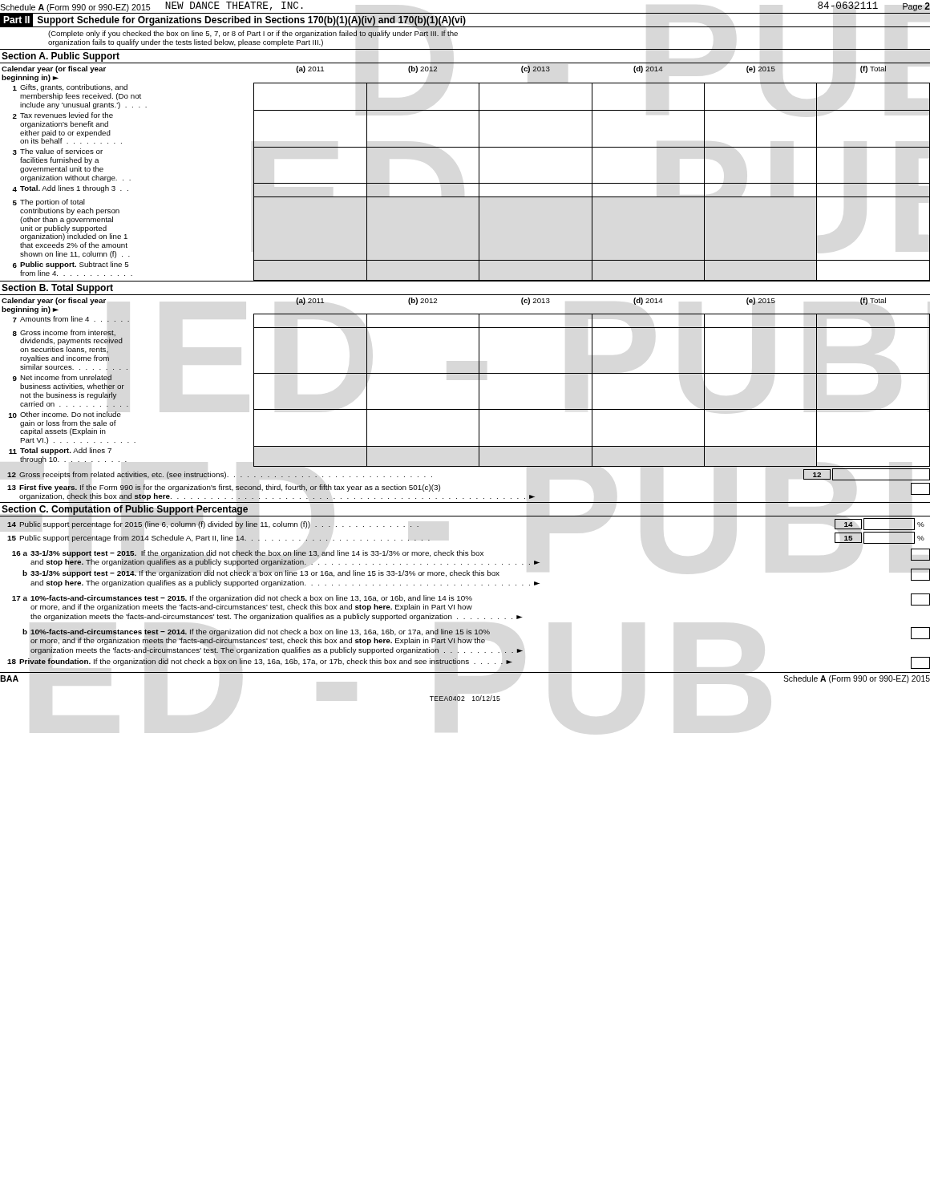D - PUBLIC C ED - PUBLIC IED - PUBLI FIED - PUBL IFIED - PUB
Schedule A (Form 990 or 990-EZ) 2015
NEW DANCE THEATRE, INC.
84-0632111
Page 2
Part II
Support Schedule for Organizations Described in Sections 170(b)(1)(A)(iv) and 170(b)(1)(A)(vi)
(Complete only if you checked the box on line 5, 7, or 8 of Part I or if the organization failed to qualify under Part III. If the
organization fails to qualify under the tests listed below, please complete Part III.)
Section A. Public Support
| Calendar year (or fiscal year beginning in) ► | (a) 2011 | (b) 2012 | (c) 2013 | (d) 2014 | (e) 2015 | (f) Total |
| 1 | Gifts, grants, contributions, and membership fees received. (Do not include any 'unusual grants.') . . . . | | | | | | |
| 2 | Tax revenues levied for the organization's benefit and either paid to or expended on its behalf . . . . . . . . . | | | | | | |
| 3 | The value of services or facilities furnished by a governmental unit to the organization without charge . . . | | | | | | |
| 4 | Total. Add lines 1 through 3 . . | | | | | | |
| 5 | The portion of total contributions by each person (other than a governmental unit or publicly supported organization) included on line 1 that exceeds 2% of the amount shown on line 11, column (f) . . | | | | | | |
| 6 | Public support. Subtract line 5 from line 4 . . . . . . . . . . . . | | | | | | |
Section B. Total Support
| Calendar year (or fiscal year beginning in) ► | (a) 2011 | (b) 2012 | (c) 2013 | (d) 2014 | (e) 2015 | (f) Total |
| 7 | Amounts from line 4 . . . . . . | | | | | | |
| 8 | Gross income from interest, dividends, payments received on securities loans, rents, royalties and income from similar sources . . . . . . . . . | | | | | | |
| 9 | Net income from unrelated business activities, whether or not the business is regularly carried on . . . . . . . . . . . | | | | | | |
| 10 | Other income. Do not include gain or loss from the sale of capital assets (Explain in Part VI.) . . . . . . . . . . . . . | | | | | | |
| 11 | Total support. Add lines 7 through 10 . . . . . . . . . . . | | | | | | |
12
Gross receipts from related activities, etc. (see instructions). . . . . . . . . . . . . . . . . . . . . . . . . . . . . . .
12
13
First five years. If the Form 990 is for the organization's first, second, third, fourth, or fifth tax year as a section 501(c)(3)
organization, check this box and stop here. . . . . . . . . . . . . . . . . . . . . . . . . . . . . . . . . . . . . . . . . . . . . . . . . . . . . ►
Section C. Computation of Public Support Percentage
14
Public support percentage for 2015 (line 6, column (f) divided by line 11, column (f)) . . . . . . . . . . . . . . . .
14
%
15
Public support percentage from 2014 Schedule A, Part II, line 14. . . . . . . . . . . . . . . . . . . . . . . . . . . .
15
%
16 a
33-1/3% support test − 2015. If the organization did not check the box on line 13, and line 14 is 33-1/3% or more, check this box
and stop here. The organization qualifies as a publicly supported organization. . . . . . . . . . . . . . . . . . . . . . . . . . . . . . . . . . ►
b
33-1/3% support test − 2014. If the organization did not check a box on line 13 or 16a, and line 15 is 33-1/3% or more, check this box
and stop here. The organization qualifies as a publicly supported organization. . . . . . . . . . . . . . . . . . . . . . . . . . . . . . . . . . ►
17 a
10%-facts-and-circumstances test − 2015. If the organization did not check a box on line 13, 16a, or 16b, and line 14 is 10%
or more, and if the organization meets the 'facts-and-circumstances' test, check this box and stop here. Explain in Part VI how
the organization meets the 'facts-and-circumstances' test. The organization qualifies as a publicly supported organization . . . . . . . . . ►
b
10%-facts-and-circumstances test − 2014. If the organization did not check a box on line 13, 16a, 16b, or 17a, and line 15 is 10%
or more, and if the organization meets the 'facts-and-circumstances' test, check this box and stop here. Explain in Part VI how the
organization meets the 'facts-and-circumstances' test. The organization qualifies as a publicly supported organization . . . . . . . . . . . ►
18
Private foundation. If the organization did not check a box on line 13, 16a, 16b, 17a, or 17b, check this box and see instructions . . . . . ►
BAA
Schedule A (Form 990 or 990-EZ) 2015
TEEA0402 10/12/15